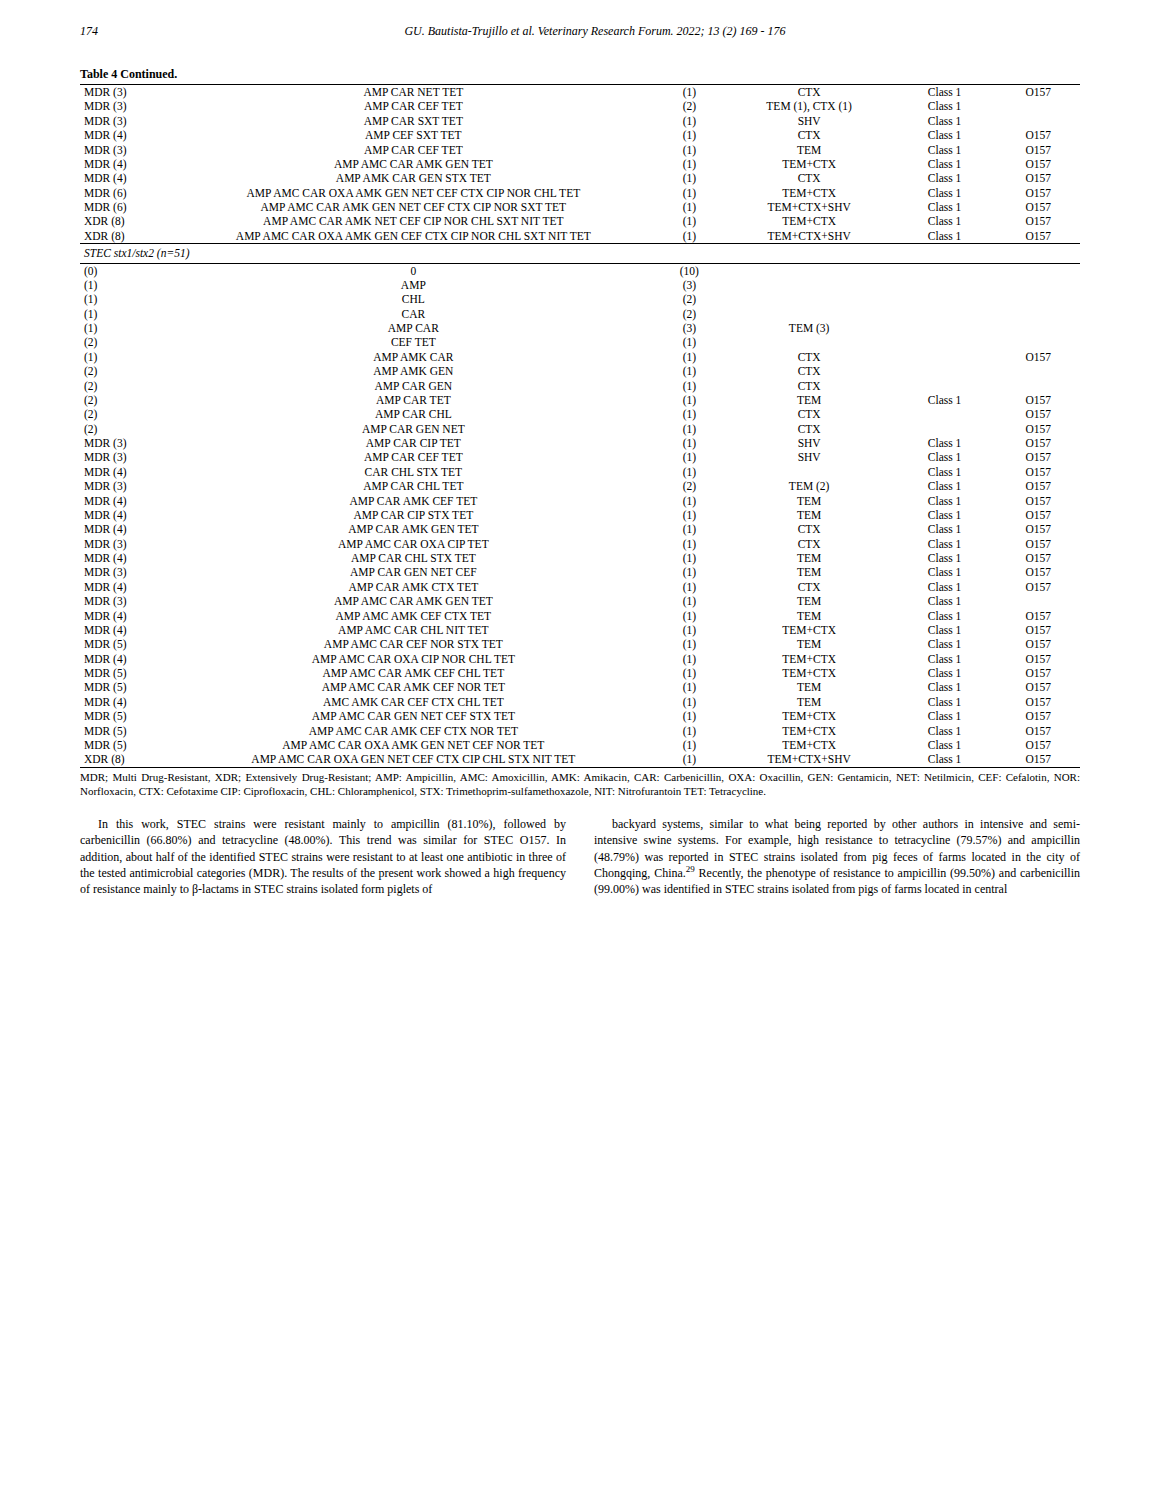174 GU. Bautista-Trujillo et al. Veterinary Research Forum. 2022; 13 (2) 169 - 176
Table 4 Continued.
| MDR (3) | AMP CAR NET TET | (1) | CTX | Class 1 | O157 |
| MDR (3) | AMP CAR CEF TET | (2) | TEM (1), CTX (1) | Class 1 | |
| MDR (3) | AMP CAR SXT TET | (1) | SHV | Class 1 | |
| MDR (4) | AMP CEF SXT TET | (1) | CTX | Class 1 | O157 |
| MDR (3) | AMP CAR CEF TET | (1) | TEM | Class 1 | O157 |
| MDR (4) | AMP AMC CAR AMK GEN TET | (1) | TEM+CTX | Class 1 | O157 |
| MDR (4) | AMP AMK CAR GEN STX TET | (1) | CTX | Class 1 | O157 |
| MDR (6) | AMP AMC CAR OXA AMK GEN NET CEF CTX CIP NOR CHL TET | (1) | TEM+CTX | Class 1 | O157 |
| MDR (6) | AMP AMC CAR AMK GEN NET CEF CTX CIP NOR SXT TET | (1) | TEM+CTX+SHV | Class 1 | O157 |
| XDR (8) | AMP AMC CAR AMK NET CEF CIP NOR CHL SXT NIT TET | (1) | TEM+CTX | Class 1 | O157 |
| XDR (8) | AMP AMC CAR OXA AMK GEN CEF CTX CIP NOR CHL SXT NIT TET | (1) | TEM+CTX+SHV | Class 1 | O157 |
| STEC stx1/stx2 (n=51) |
| (0) | 0 | (10) | | | |
| (1) | AMP | (3) | | | |
| (1) | CHL | (2) | | | |
| (1) | CAR | (2) | | | |
| (1) | AMP CAR | (3) | TEM (3) | | |
| (2) | CEF TET | (1) | | | |
| (1) | AMP AMK CAR | (1) | CTX | | O157 |
| (2) | AMP AMK GEN | (1) | CTX | | |
| (2) | AMP CAR GEN | (1) | CTX | | |
| (2) | AMP CAR TET | (1) | TEM | Class 1 | O157 |
| (2) | AMP CAR CHL | (1) | CTX | | O157 |
| (2) | AMP CAR GEN NET | (1) | CTX | | O157 |
| MDR (3) | AMP CAR CIP TET | (1) | SHV | Class 1 | O157 |
| MDR (3) | AMP CAR CEF TET | (1) | SHV | Class 1 | O157 |
| MDR (4) | CAR CHL STX TET | (1) | | Class 1 | O157 |
| MDR (3) | AMP CAR CHL TET | (2) | TEM (2) | Class 1 | O157 |
| MDR (4) | AMP CAR AMK CEF TET | (1) | TEM | Class 1 | O157 |
| MDR (4) | AMP CAR CIP STX TET | (1) | TEM | Class 1 | O157 |
| MDR (4) | AMP CAR AMK GEN TET | (1) | CTX | Class 1 | O157 |
| MDR (3) | AMP AMC CAR OXA CIP TET | (1) | CTX | Class 1 | O157 |
| MDR (4) | AMP CAR CHL STX TET | (1) | TEM | Class 1 | O157 |
| MDR (3) | AMP CAR GEN NET CEF | (1) | TEM | Class 1 | O157 |
| MDR (4) | AMP CAR AMK CTX TET | (1) | CTX | Class 1 | O157 |
| MDR (3) | AMP AMC CAR AMK GEN TET | (1) | TEM | Class 1 | |
| MDR (4) | AMP AMC AMK CEF CTX TET | (1) | TEM | Class 1 | O157 |
| MDR (4) | AMP AMC CAR CHL NIT TET | (1) | TEM+CTX | Class 1 | O157 |
| MDR (5) | AMP AMC CAR CEF NOR STX TET | (1) | TEM | Class 1 | O157 |
| MDR (4) | AMP AMC CAR OXA CIP NOR CHL TET | (1) | TEM+CTX | Class 1 | O157 |
| MDR (5) | AMP AMC CAR AMK CEF CHL TET | (1) | TEM+CTX | Class 1 | O157 |
| MDR (5) | AMP AMC CAR AMK CEF NOR TET | (1) | TEM | Class 1 | O157 |
| MDR (4) | AMC AMK CAR CEF CTX CHL TET | (1) | TEM | Class 1 | O157 |
| MDR (5) | AMP AMC CAR GEN NET CEF STX TET | (1) | TEM+CTX | Class 1 | O157 |
| MDR (5) | AMP AMC CAR AMK CEF CTX NOR TET | (1) | TEM+CTX | Class 1 | O157 |
| MDR (5) | AMP AMC CAR OXA AMK GEN NET CEF NOR TET | (1) | TEM+CTX | Class 1 | O157 |
| XDR (8) | AMP AMC CAR OXA GEN NET CEF CTX CIP CHL STX NIT TET | (1) | TEM+CTX+SHV | Class 1 | O157 |
MDR; Multi Drug-Resistant, XDR; Extensively Drug-Resistant; AMP: Ampicillin, AMC: Amoxicillin, AMK: Amikacin, CAR: Carbenicillin, OXA: Oxacillin, GEN: Gentamicin, NET: Netilmicin, CEF: Cefalotin, NOR: Norfloxacin, CTX: Cefotaxime CIP: Ciprofloxacin, CHL: Chloramphenicol, STX: Trimethoprim-sulfamethoxazole, NIT: Nitrofurantoin TET: Tetracycline.
In this work, STEC strains were resistant mainly to ampicillin (81.10%), followed by carbenicillin (66.80%) and tetracycline (48.00%). This trend was similar for STEC O157. In addition, about half of the identified STEC strains were resistant to at least one antibiotic in three of the tested antimicrobial categories (MDR). The results of the present work showed a high frequency of resistance mainly to β-lactams in STEC strains isolated form piglets of
backyard systems, similar to what being reported by other authors in intensive and semi-intensive swine systems. For example, high resistance to tetracycline (79.57%) and ampicillin (48.79%) was reported in STEC strains isolated from pig feces of farms located in the city of Chongqing, China.29 Recently, the phenotype of resistance to ampicillin (99.50%) and carbenicillin (99.00%) was identified in STEC strains isolated from pigs of farms located in central